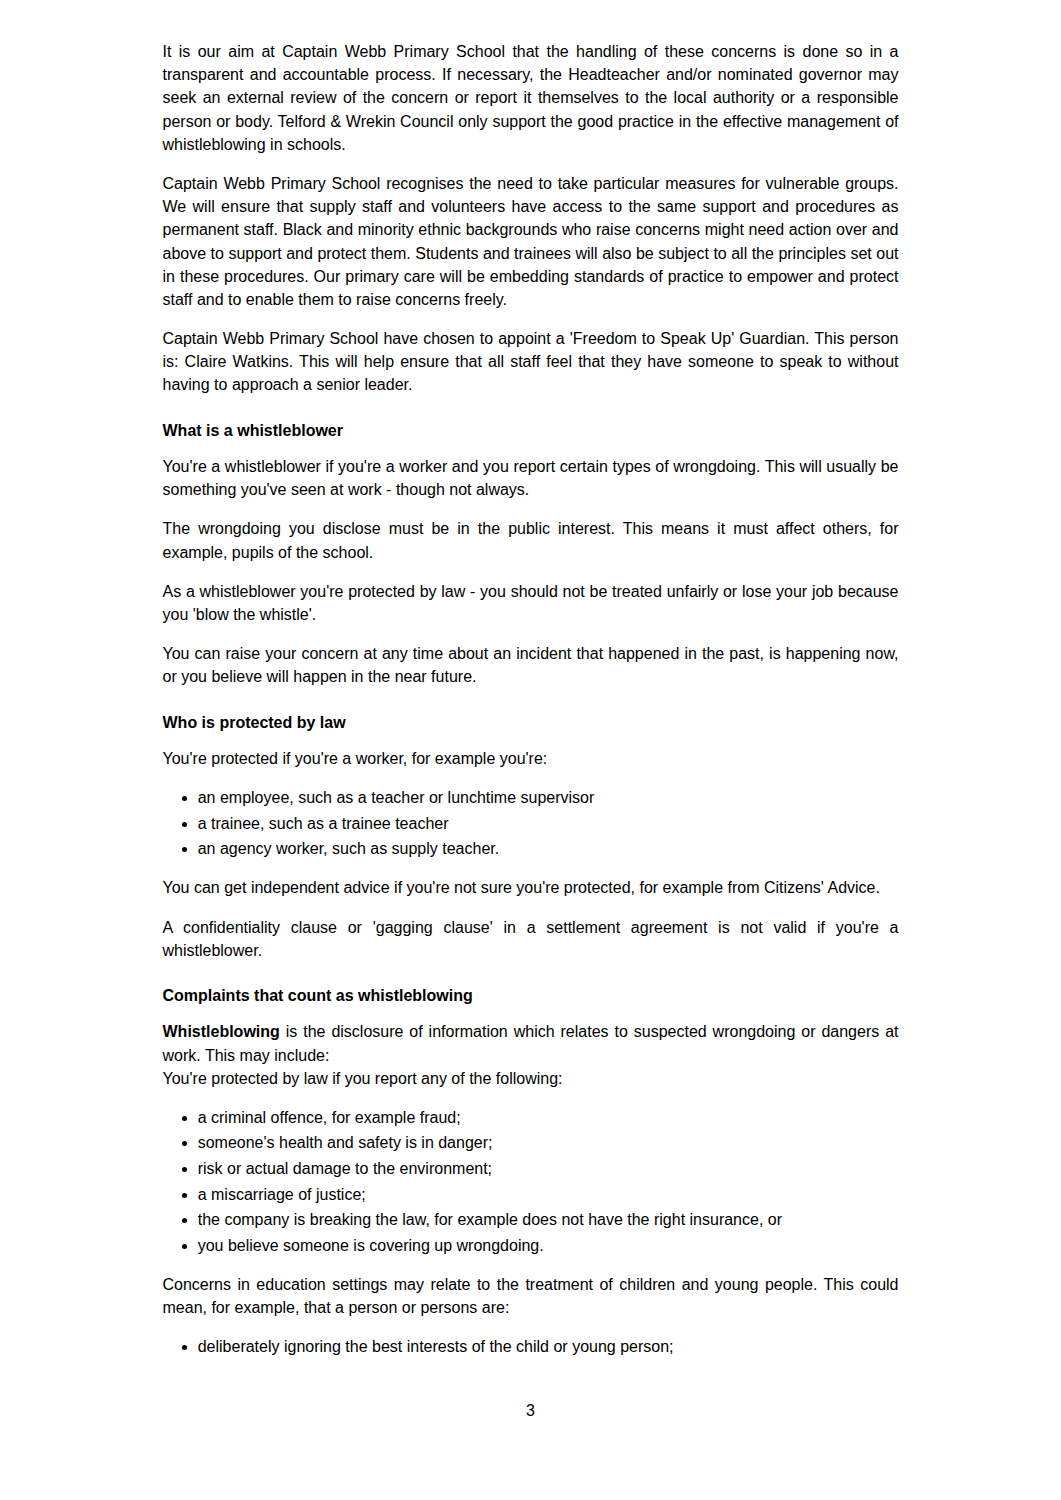It is our aim at Captain Webb Primary School that the handling of these concerns is done so in a transparent and accountable process. If necessary, the Headteacher and/or nominated governor may seek an external review of the concern or report it themselves to the local authority or a responsible person or body. Telford & Wrekin Council only support the good practice in the effective management of whistleblowing in schools.
Captain Webb Primary School recognises the need to take particular measures for vulnerable groups. We will ensure that supply staff and volunteers have access to the same support and procedures as permanent staff. Black and minority ethnic backgrounds who raise concerns might need action over and above to support and protect them. Students and trainees will also be subject to all the principles set out in these procedures. Our primary care will be embedding standards of practice to empower and protect staff and to enable them to raise concerns freely.
Captain Webb Primary School have chosen to appoint a 'Freedom to Speak Up' Guardian. This person is: Claire Watkins. This will help ensure that all staff feel that they have someone to speak to without having to approach a senior leader.
What is a whistleblower
You're a whistleblower if you're a worker and you report certain types of wrongdoing. This will usually be something you've seen at work - though not always.
The wrongdoing you disclose must be in the public interest. This means it must affect others, for example, pupils of the school.
As a whistleblower you're protected by law - you should not be treated unfairly or lose your job because you 'blow the whistle'.
You can raise your concern at any time about an incident that happened in the past, is happening now, or you believe will happen in the near future.
Who is protected by law
You're protected if you're a worker, for example you're:
an employee, such as a teacher or lunchtime supervisor
a trainee, such as a trainee teacher
an agency worker, such as supply teacher.
You can get independent advice if you're not sure you're protected, for example from Citizens' Advice.
A confidentiality clause or 'gagging clause' in a settlement agreement is not valid if you're a whistleblower.
Complaints that count as whistleblowing
Whistleblowing is the disclosure of information which relates to suspected wrongdoing or dangers at work. This may include:
You're protected by law if you report any of the following:
a criminal offence, for example fraud;
someone's health and safety is in danger;
risk or actual damage to the environment;
a miscarriage of justice;
the company is breaking the law, for example does not have the right insurance, or
you believe someone is covering up wrongdoing.
Concerns in education settings may relate to the treatment of children and young people. This could mean, for example, that a person or persons are:
deliberately ignoring the best interests of the child or young person;
3